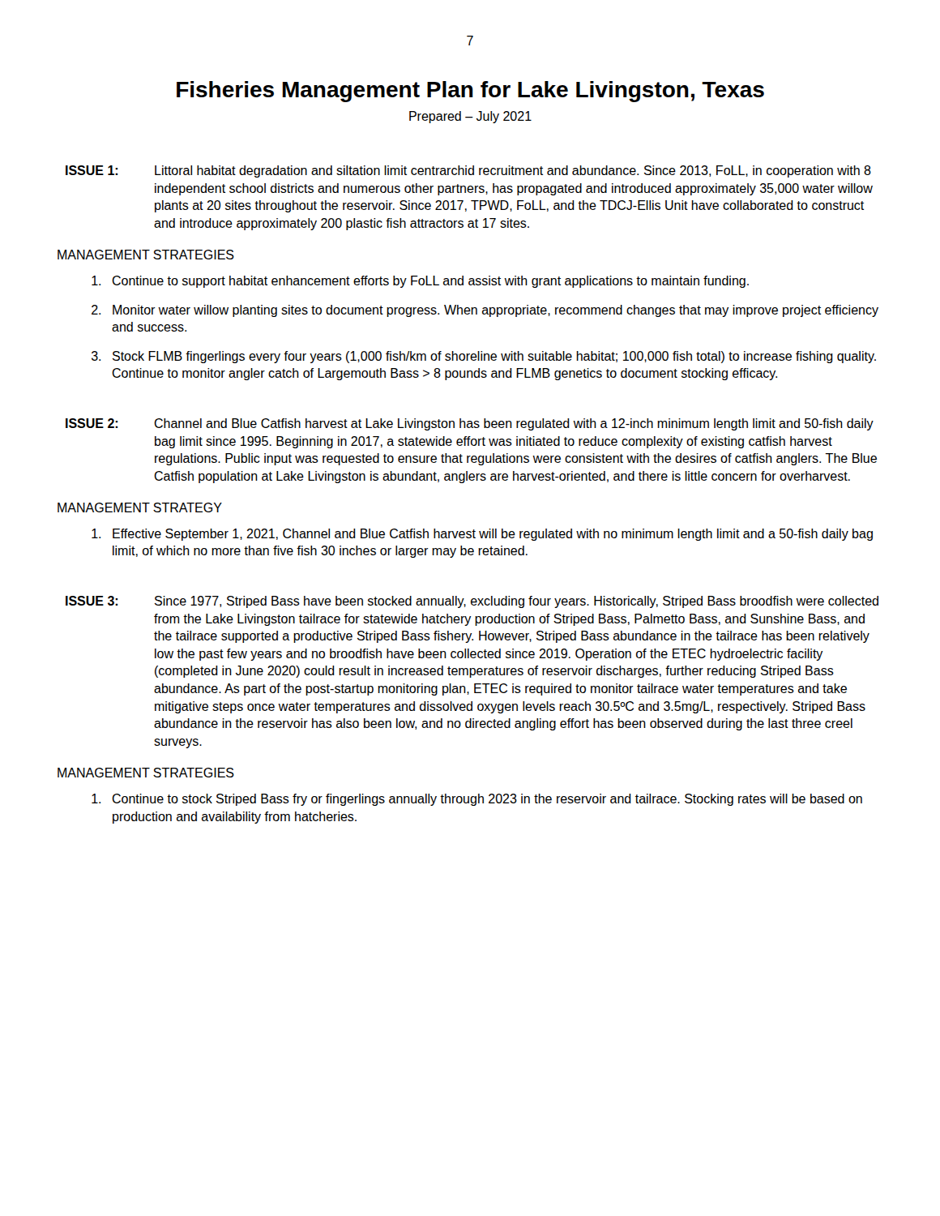7
Fisheries Management Plan for Lake Livingston, Texas
Prepared – July 2021
ISSUE 1:
Littoral habitat degradation and siltation limit centrarchid recruitment and abundance. Since 2013, FoLL, in cooperation with 8 independent school districts and numerous other partners, has propagated and introduced approximately 35,000 water willow plants at 20 sites throughout the reservoir. Since 2017, TPWD, FoLL, and the TDCJ-Ellis Unit have collaborated to construct and introduce approximately 200 plastic fish attractors at 17 sites.
MANAGEMENT STRATEGIES
Continue to support habitat enhancement efforts by FoLL and assist with grant applications to maintain funding.
Monitor water willow planting sites to document progress. When appropriate, recommend changes that may improve project efficiency and success.
Stock FLMB fingerlings every four years (1,000 fish/km of shoreline with suitable habitat; 100,000 fish total) to increase fishing quality. Continue to monitor angler catch of Largemouth Bass > 8 pounds and FLMB genetics to document stocking efficacy.
ISSUE 2:
Channel and Blue Catfish harvest at Lake Livingston has been regulated with a 12-inch minimum length limit and 50-fish daily bag limit since 1995. Beginning in 2017, a statewide effort was initiated to reduce complexity of existing catfish harvest regulations. Public input was requested to ensure that regulations were consistent with the desires of catfish anglers. The Blue Catfish population at Lake Livingston is abundant, anglers are harvest-oriented, and there is little concern for overharvest.
MANAGEMENT STRATEGY
Effective September 1, 2021, Channel and Blue Catfish harvest will be regulated with no minimum length limit and a 50-fish daily bag limit, of which no more than five fish 30 inches or larger may be retained.
ISSUE 3:
Since 1977, Striped Bass have been stocked annually, excluding four years. Historically, Striped Bass broodfish were collected from the Lake Livingston tailrace for statewide hatchery production of Striped Bass, Palmetto Bass, and Sunshine Bass, and the tailrace supported a productive Striped Bass fishery. However, Striped Bass abundance in the tailrace has been relatively low the past few years and no broodfish have been collected since 2019. Operation of the ETEC hydroelectric facility (completed in June 2020) could result in increased temperatures of reservoir discharges, further reducing Striped Bass abundance. As part of the post-startup monitoring plan, ETEC is required to monitor tailrace water temperatures and take mitigative steps once water temperatures and dissolved oxygen levels reach 30.5ºC and 3.5mg/L, respectively. Striped Bass abundance in the reservoir has also been low, and no directed angling effort has been observed during the last three creel surveys.
MANAGEMENT STRATEGIES
Continue to stock Striped Bass fry or fingerlings annually through 2023 in the reservoir and tailrace. Stocking rates will be based on production and availability from hatcheries.